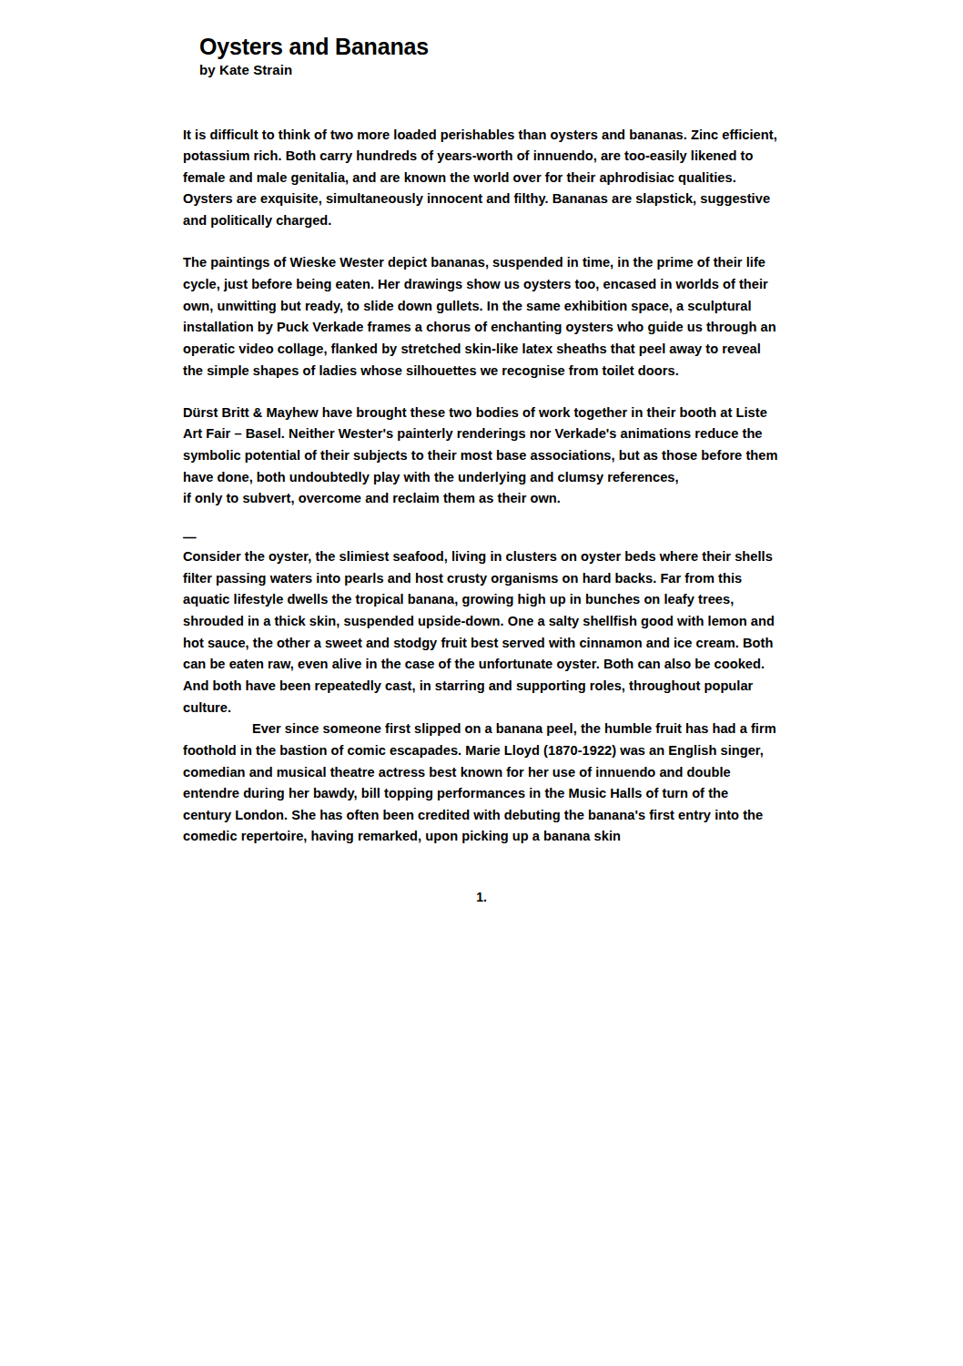Oysters and Bananas
by Kate Strain
It is difficult to think of two more loaded perishables than oysters and bananas. Zinc efficient, potassium rich. Both carry hundreds of years-worth of innuendo, are too-easily likened to female and male genitalia, and are known the world over for their aphrodisiac qualities. Oysters are exquisite, simultaneously innocent and filthy. Bananas are slapstick, suggestive and politically charged.
The paintings of Wieske Wester depict bananas, suspended in time, in the prime of their life cycle, just before being eaten. Her drawings show us oysters too, encased in worlds of their own, unwitting but ready, to slide down gullets. In the same exhibition space, a sculptural installation by Puck Verkade frames a chorus of enchanting oysters who guide us through an operatic video collage, flanked by stretched skin-like latex sheaths that peel away to reveal the simple shapes of ladies whose silhouettes we recognise from toilet doors.
Dürst Britt & Mayhew have brought these two bodies of work together in their booth at Liste Art Fair – Basel. Neither Wester's painterly renderings nor Verkade's animations reduce the symbolic potential of their subjects to their most base associations, but as those before them have done, both undoubtedly play with the underlying and clumsy references,
if only to subvert, overcome and reclaim them as their own.
—
Consider the oyster, the slimiest seafood, living in clusters on oyster beds where their shells filter passing waters into pearls and host crusty organisms on hard backs. Far from this aquatic lifestyle dwells the tropical banana, growing high up in bunches on leafy trees, shrouded in a thick skin, suspended upside-down. One a salty shellfish good with lemon and hot sauce, the other a sweet and stodgy fruit best served with cinnamon and ice cream. Both can be eaten raw, even alive in the case of the unfortunate oyster. Both can also be cooked. And both have been repeatedly cast, in starring and supporting roles, throughout popular culture.
Ever since someone first slipped on a banana peel, the humble fruit has had a firm foothold in the bastion of comic escapades. Marie Lloyd (1870-1922) was an English singer, comedian and musical theatre actress best known for her use of innuendo and double entendre during her bawdy, bill topping performances in the Music Halls of turn of the century London. She has often been credited with debuting the banana's first entry into the comedic repertoire, having remarked, upon picking up a banana skin
1.